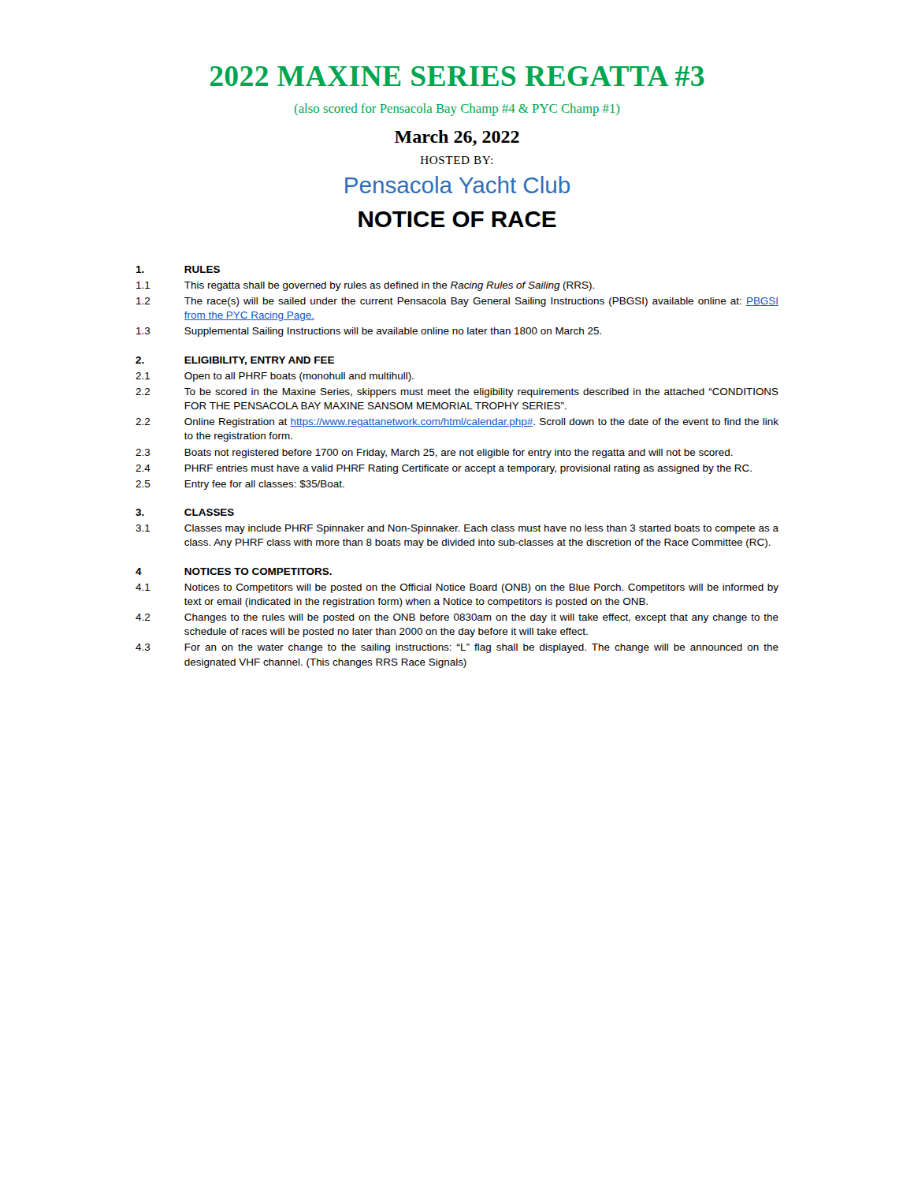2022 MAXINE SERIES REGATTA #3
(also scored for Pensacola Bay Champ #4 & PYC Champ #1)
March 26, 2022
HOSTED BY:
Pensacola Yacht Club
NOTICE OF RACE
1. RULES
1.1 This regatta shall be governed by rules as defined in the Racing Rules of Sailing (RRS).
1.2 The race(s) will be sailed under the current Pensacola Bay General Sailing Instructions (PBGSI) available online at: PBGSI from the PYC Racing Page.
1.3 Supplemental Sailing Instructions will be available online no later than 1800 on March 25.
2. ELIGIBILITY, ENTRY AND FEE
2.1 Open to all PHRF boats (monohull and multihull).
2.2 To be scored in the Maxine Series, skippers must meet the eligibility requirements described in the attached “CONDITIONS FOR THE PENSACOLA BAY MAXINE SANSOM MEMORIAL TROPHY SERIES”.
2.2 Online Registration at https://www.regattanetwork.com/html/calendar.php#. Scroll down to the date of the event to find the link to the registration form.
2.3 Boats not registered before 1700 on Friday, March 25, are not eligible for entry into the regatta and will not be scored.
2.4 PHRF entries must have a valid PHRF Rating Certificate or accept a temporary, provisional rating as assigned by the RC.
2.5 Entry fee for all classes: $35/Boat.
3. CLASSES
3.1 Classes may include PHRF Spinnaker and Non-Spinnaker. Each class must have no less than 3 started boats to compete as a class. Any PHRF class with more than 8 boats may be divided into sub-classes at the discretion of the Race Committee (RC).
4 NOTICES TO COMPETITORS.
4.1 Notices to Competitors will be posted on the Official Notice Board (ONB) on the Blue Porch. Competitors will be informed by text or email (indicated in the registration form) when a Notice to competitors is posted on the ONB.
4.2 Changes to the rules will be posted on the ONB before 0830am on the day it will take effect, except that any change to the schedule of races will be posted no later than 2000 on the day before it will take effect.
4.3 For an on the water change to the sailing instructions: “L” flag shall be displayed. The change will be announced on the designated VHF channel. (This changes RRS Race Signals)